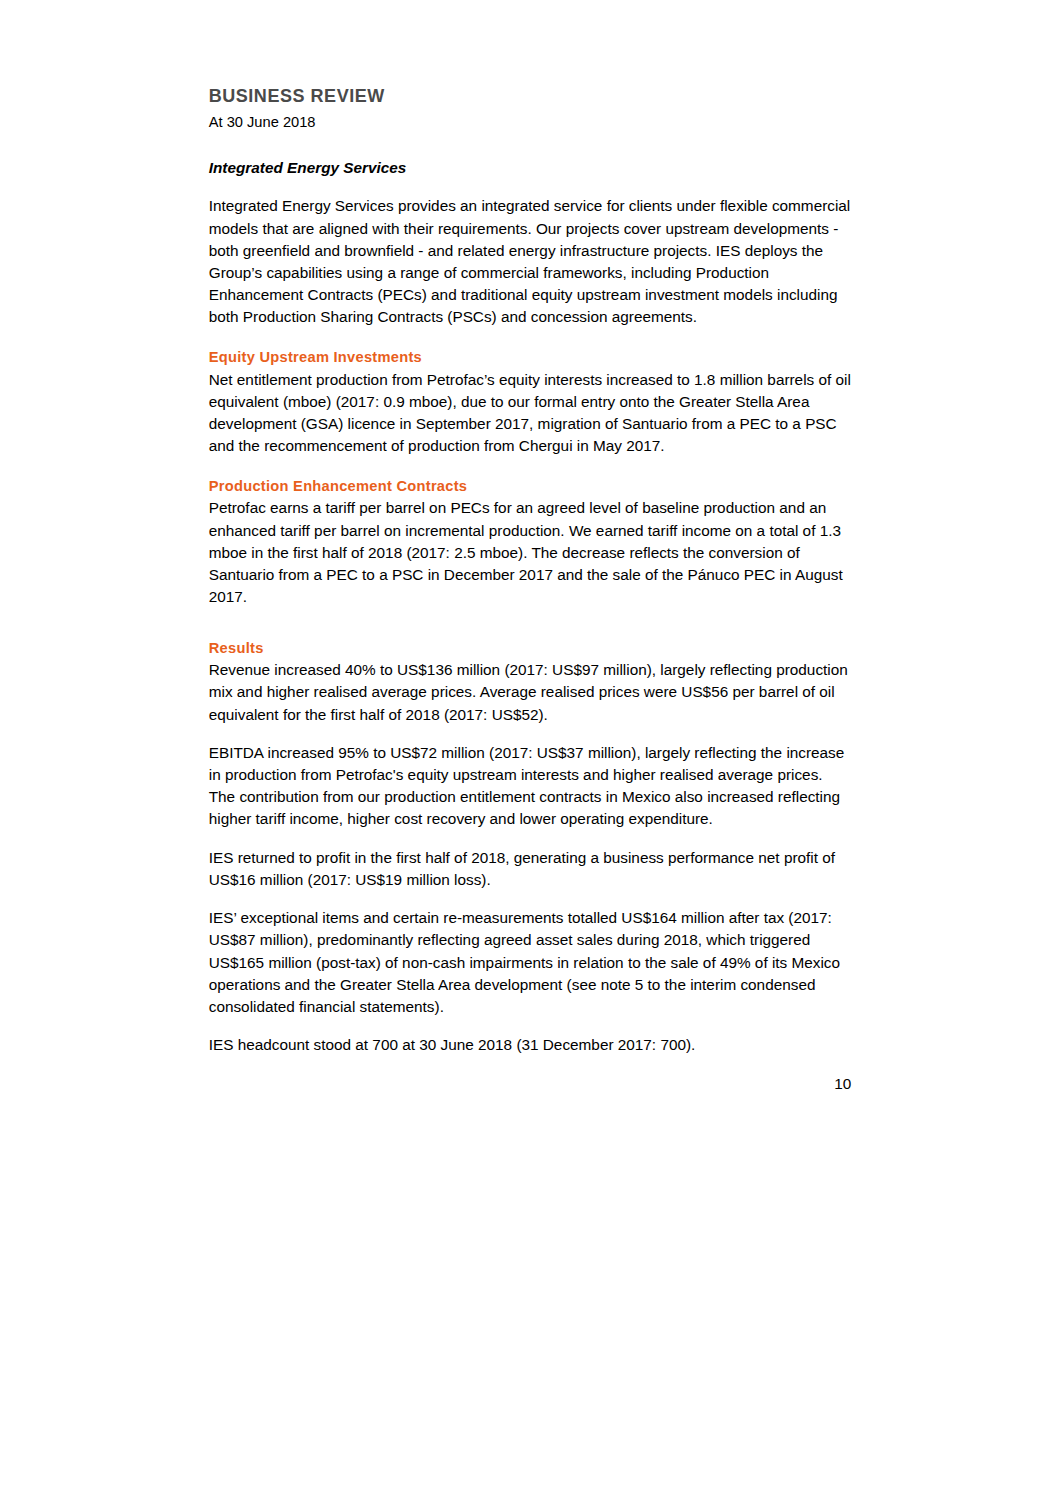Business Review
At 30 June 2018
Integrated Energy Services
Integrated Energy Services provides an integrated service for clients under flexible commercial models that are aligned with their requirements. Our projects cover upstream developments - both greenfield and brownfield - and related energy infrastructure projects. IES deploys the Group’s capabilities using a range of commercial frameworks, including Production Enhancement Contracts (PECs) and traditional equity upstream investment models including both Production Sharing Contracts (PSCs) and concession agreements.
Equity Upstream Investments
Net entitlement production from Petrofac’s equity interests increased to 1.8 million barrels of oil equivalent (mboe) (2017: 0.9 mboe), due to our formal entry onto the Greater Stella Area development (GSA) licence in September 2017, migration of Santuario from a PEC to a PSC and the recommencement of production from Chergui in May 2017.
Production Enhancement Contracts
Petrofac earns a tariff per barrel on PECs for an agreed level of baseline production and an enhanced tariff per barrel on incremental production. We earned tariff income on a total of 1.3 mboe in the first half of 2018 (2017: 2.5 mboe). The decrease reflects the conversion of Santuario from a PEC to a PSC in December 2017 and the sale of the Pánuco PEC in August 2017.
Results
Revenue increased 40% to US$136 million (2017: US$97 million), largely reflecting production mix and higher realised average prices. Average realised prices were US$56 per barrel of oil equivalent for the first half of 2018 (2017: US$52).
EBITDA increased 95% to US$72 million (2017: US$37 million), largely reflecting the increase in production from Petrofac's equity upstream interests and higher realised average prices. The contribution from our production entitlement contracts in Mexico also increased reflecting higher tariff income, higher cost recovery and lower operating expenditure.
IES returned to profit in the first half of 2018, generating a business performance net profit of US$16 million (2017: US$19 million loss).
IES’ exceptional items and certain re-measurements totalled US$164 million after tax (2017: US$87 million), predominantly reflecting agreed asset sales during 2018, which triggered US$165 million (post-tax) of non-cash impairments in relation to the sale of 49% of its Mexico operations and the Greater Stella Area development (see note 5 to the interim condensed consolidated financial statements).
IES headcount stood at 700 at 30 June 2018 (31 December 2017: 700).
10